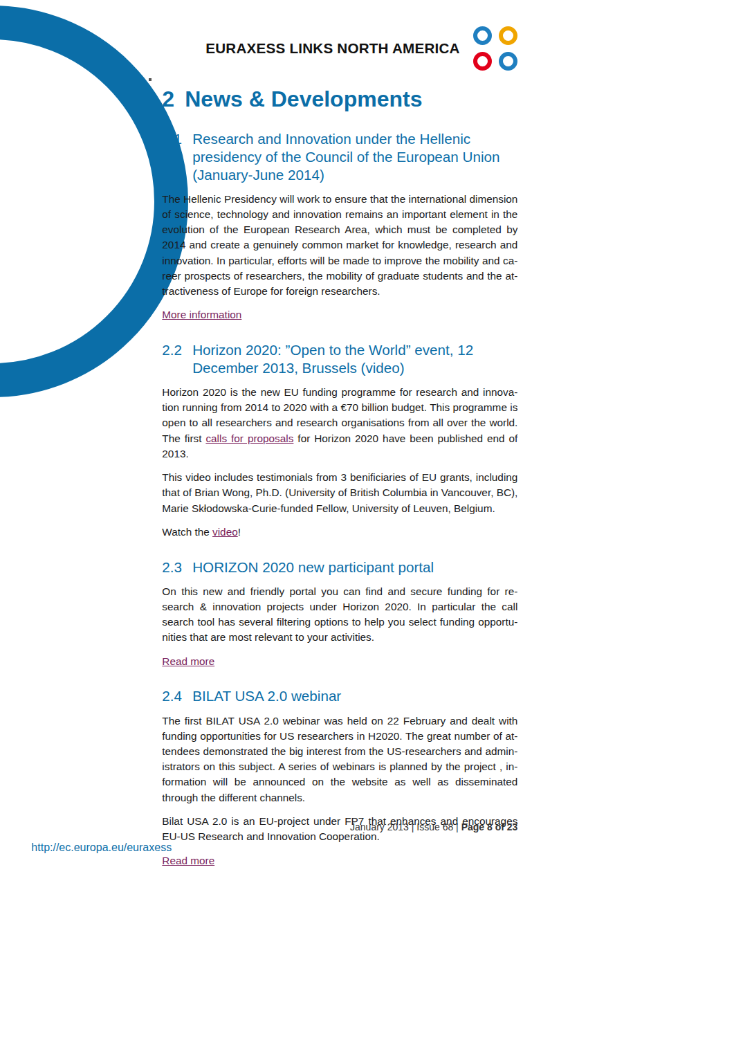EURAXESS LINKS NORTH AMERICA
2 News & Developments
2.1 Research and Innovation under the Hellenic presidency of the Council of the European Union (January-June 2014)
The Hellenic Presidency will work to ensure that the international dimension of science, technology and innovation remains an important element in the evolution of the European Research Area, which must be completed by 2014 and create a genuinely common market for knowledge, research and innovation. In particular, efforts will be made to improve the mobility and career prospects of researchers, the mobility of graduate students and the attractiveness of Europe for foreign researchers.
More information
2.2 Horizon 2020: ”Open to the World” event, 12 December 2013, Brussels (video)
Horizon 2020 is the new EU funding programme for research and innovation running from 2014 to 2020 with a €70 billion budget. This programme is open to all researchers and research organisations from all over the world. The first calls for proposals for Horizon 2020 have been published end of 2013.
This video includes testimonials from 3 benificiaries of EU grants, including that of Brian Wong, Ph.D. (University of British Columbia in Vancouver, BC), Marie Skłodowska-Curie-funded Fellow, University of Leuven, Belgium.
Watch the video!
2.3 HORIZON 2020 new participant portal
On this new and friendly portal you can find and secure funding for research & innovation projects under Horizon 2020. In particular the call search tool has several filtering options to help you select funding opportunities that are most relevant to your activities.
Read more
2.4 BILAT USA 2.0 webinar
The first BILAT USA 2.0 webinar was held on 22 February and dealt with funding opportunities for US researchers in H2020. The great number of attendees demonstrated the big interest from the US-researchers and administrators on this subject. A series of webinars is planned by the project , information will be announced on the website as well as disseminated through the different channels.
Bilat USA 2.0 is an EU-project under FP7 that enhances and encourages EU-US Research and Innovation Cooperation.
Read more
January 2013 | Issue 68 | Page 8 of 23
http://ec.europa.eu/euraxess